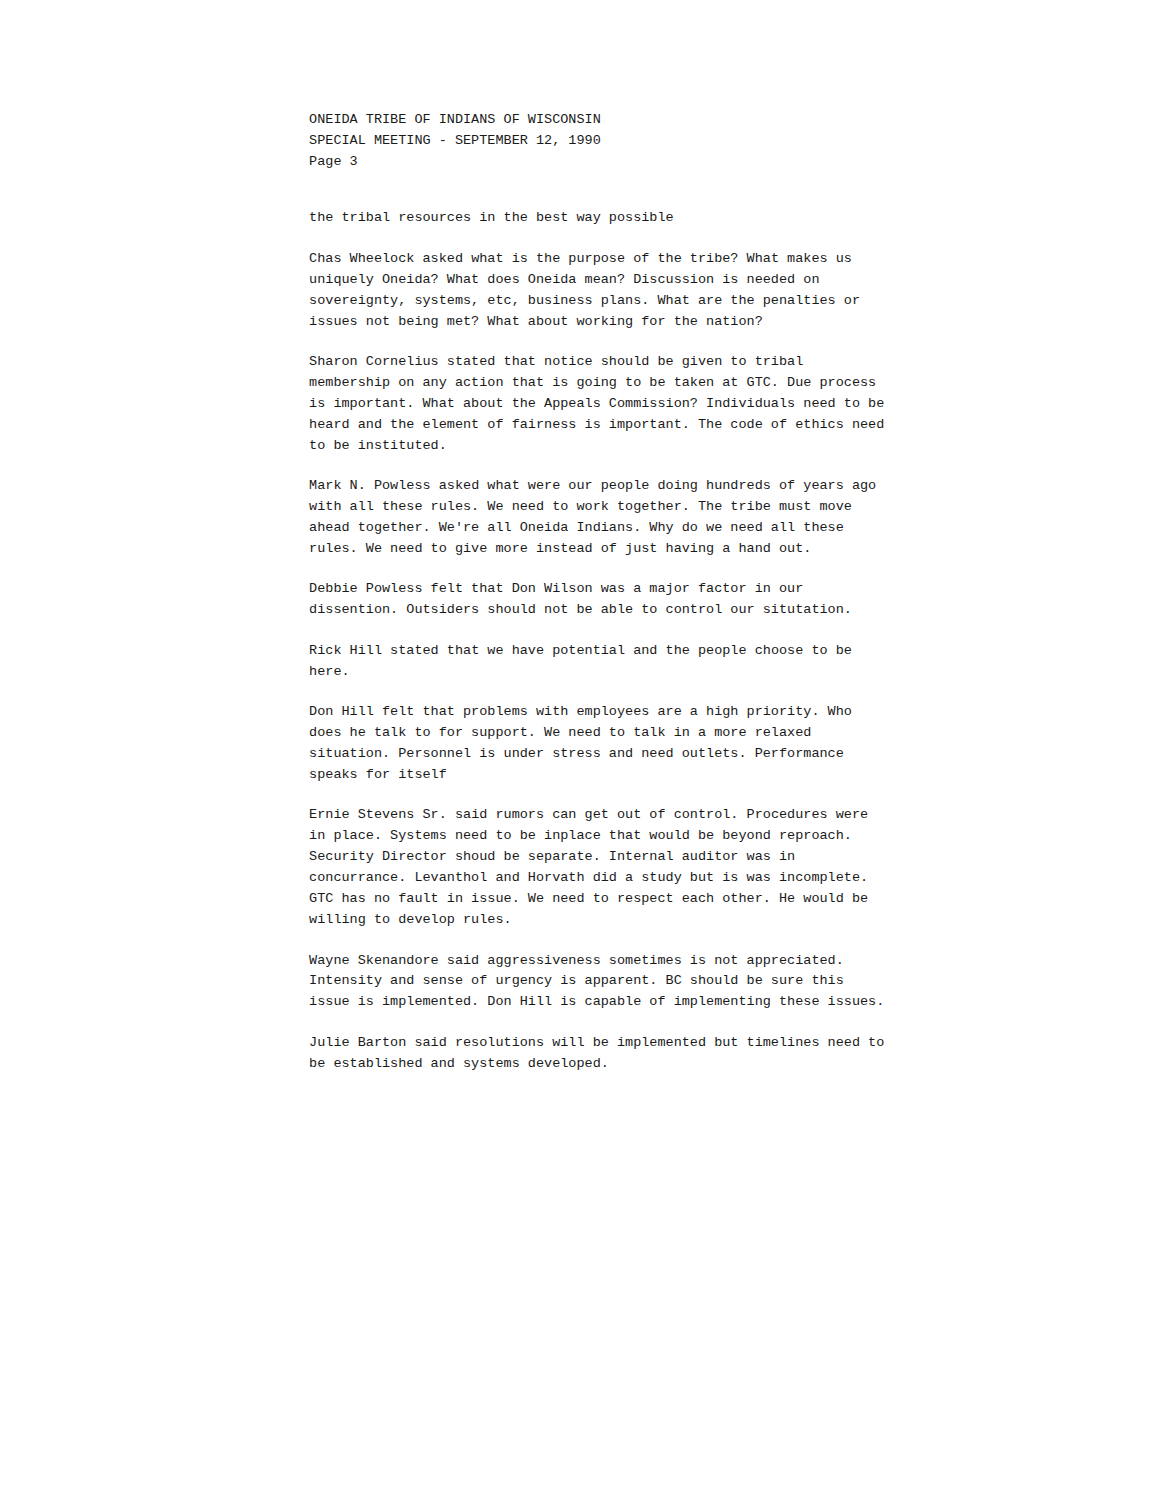ONEIDA TRIBE OF INDIANS OF WISCONSIN
SPECIAL MEETING - SEPTEMBER 12, 1990
Page 3
the tribal resources in the best way possible
Chas Wheelock asked what is the purpose of the tribe? What makes us uniquely Oneida? What does Oneida mean? Discussion is needed on sovereignty, systems, etc, business plans. What are the penalties or issues not being met? What about working for the nation?
Sharon Cornelius stated that notice should be given to tribal membership on any action that is going to be taken at GTC. Due process is important. What about the Appeals Commission? Individuals need to be heard and the element of fairness is important. The code of ethics need to be instituted.
Mark N. Powless asked what were our people doing hundreds of years ago with all these rules. We need to work together. The tribe must move ahead together. We're all Oneida Indians. Why do we need all these rules. We need to give more instead of just having a hand out.
Debbie Powless felt that Don Wilson was a major factor in our dissention. Outsiders should not be able to control our situtation.
Rick Hill stated that we have potential and the people choose to be here.
Don Hill felt that problems with employees are a high priority. Who does he talk to for support. We need to talk in a more relaxed situation. Personnel is under stress and need outlets. Performance speaks for itself
Ernie Stevens Sr. said rumors can get out of control. Procedures were in place. Systems need to be inplace that would be beyond reproach. Security Director shoud be separate. Internal auditor was in concurrance. Levanthol and Horvath did a study but is was incomplete. GTC has no fault in issue. We need to respect each other. He would be willing to develop rules.
Wayne Skenandore said aggressiveness sometimes is not appreciated. Intensity and sense of urgency is apparent. BC should be sure this issue is implemented. Don Hill is capable of implementing these issues.
Julie Barton said resolutions will be implemented but timelines need to be established and systems developed.